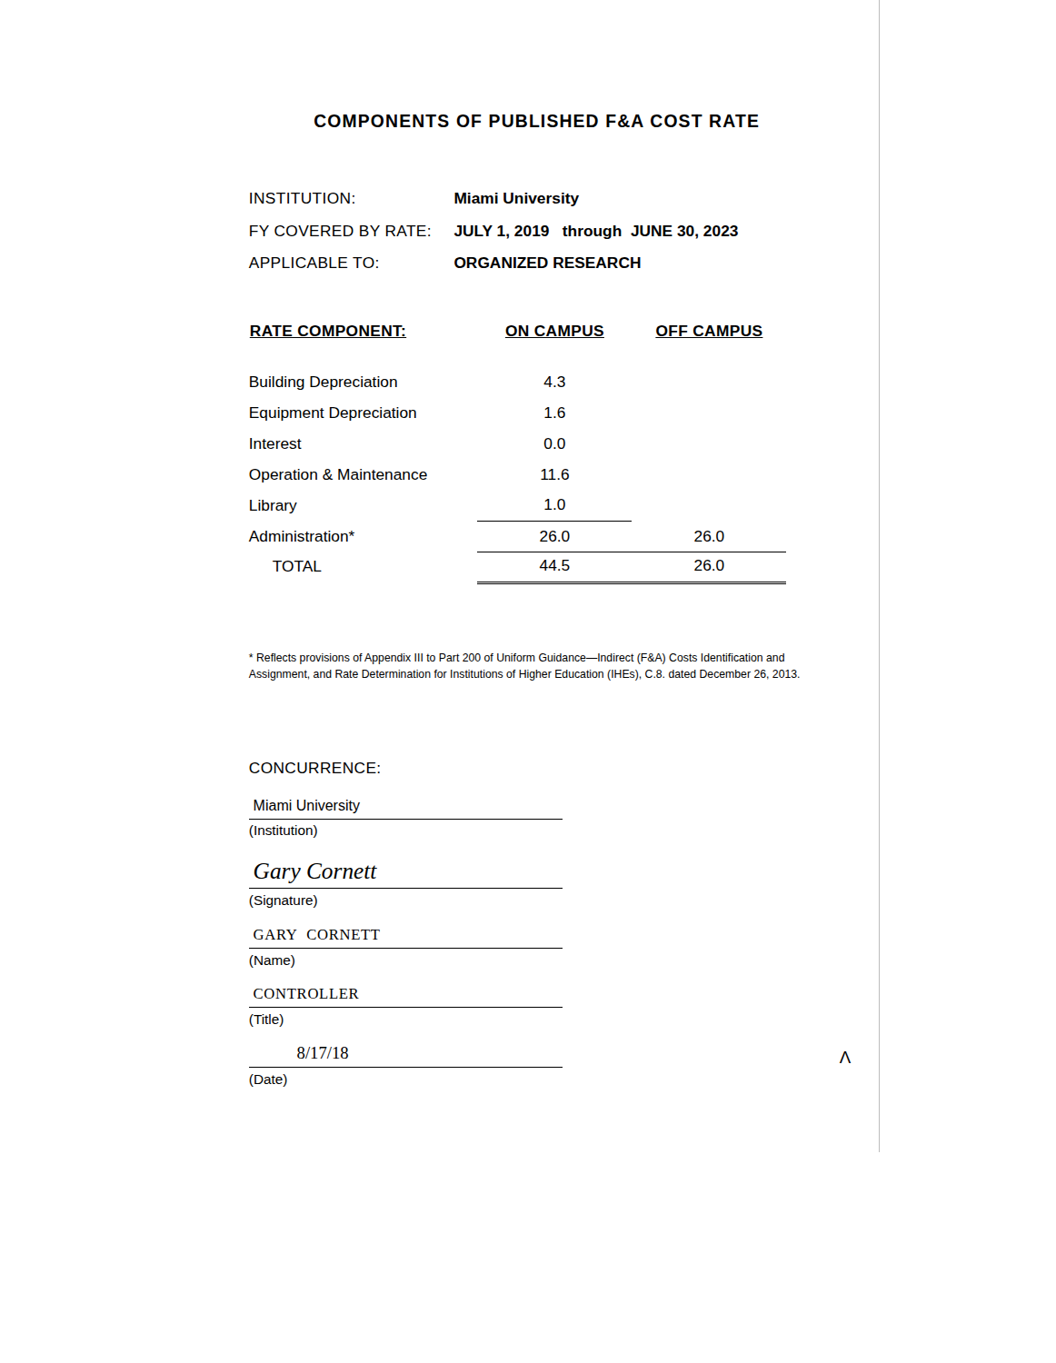COMPONENTS OF PUBLISHED F&A COST RATE
| INSTITUTION: | Miami University |
| FY COVERED BY RATE: | JULY 1, 2019 through JUNE 30, 2023 |
| APPLICABLE TO: | ORGANIZED RESEARCH |
| RATE COMPONENT: | ON CAMPUS | OFF CAMPUS |
| --- | --- | --- |
| Building Depreciation | 4.3 | |
| Equipment Depreciation | 1.6 | |
| Interest | 0.0 | |
| Operation & Maintenance | 11.6 | |
| Library | 1.0 | |
| Administration* | 26.0 | 26.0 |
| TOTAL | 44.5 | 26.0 |
* Reflects provisions of Appendix III to Part 200 of Uniform Guidance—Indirect (F&A) Costs Identification and Assignment, and Rate Determination for Institutions of Higher Education (IHEs), C.8. dated December 26, 2013.
CONCURRENCE:
Miami University
(Institution)
Gary Cornett
(Signature)
GARY CORNETT
(Name)
CONTROLLER
(Title)
8/17/18
(Date)
Λ